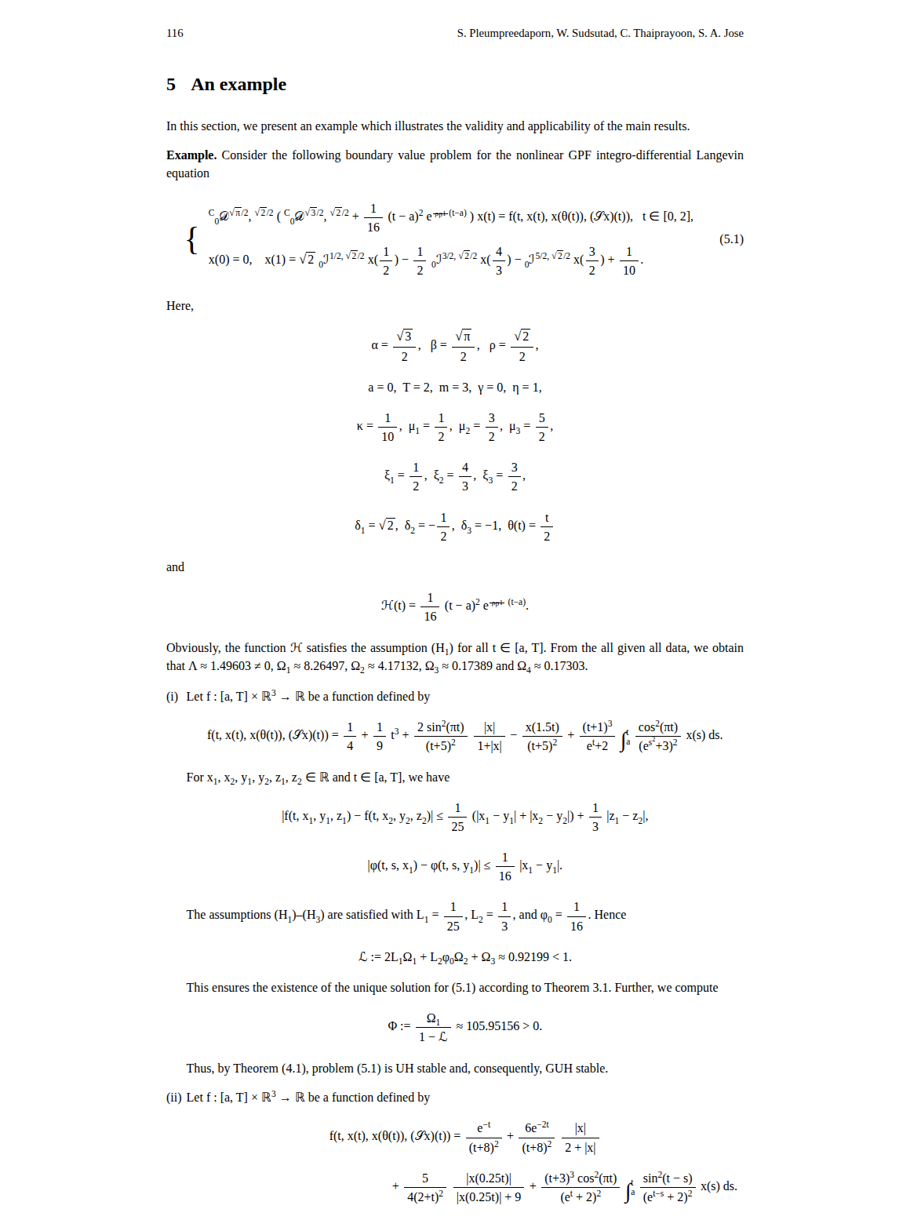116 S. Pleumpreedaporn, W. Sudsutad, C. Thaiprayoon, S. A. Jose
5 An example
In this section, we present an example which illustrates the validity and applicability of the main results.
Example. Consider the following boundary value problem for the nonlinear GPF integro-differential Langevin equation
| { | C 0 𝒟 √ π /2 , √ 2 /2 ( C 0 𝒟 √ 3 /2 , √ 2 /2 + 1 16 (t − a) 2 e ρ−1 ρ (t−a) ) x(t) = f ( t, x(t), x(θ(t)), (𝒮x)(t) ) , t ∈ [0, 2], |
| x(0) = 0, x(1) = √ 2 0 ℐ 1/2, √ 2 /2 x ( 1 2 ) − 1 2 0 ℐ 3/2, √ 2 /2 x ( 4 3 ) − 0 ℐ 5/2, √ 2 /2 x ( 3 2 ) + 1 10 . |
(5.1)
Here,
α = √32, β = √π 2, ρ = √22,
a = 0, T = 2, m = 3, γ = 0, η = 1,
κ = 110, μ1 = 12, μ2 = 32, μ3 = 52,
ξ1 = 12, ξ2 = 43, ξ3 = 32,
δ1 = √2, δ2 = −12, δ3 = −1, θ(t) = t 2
and
ℋ(t) = 116 (t − a)2 eρ−1 ρ (t−a).
Obviously, the function ℋ satisfies the assumption (H1) for all t ∈ [a, T]. From the all given all data, we obtain that Λ ≈ 1.49603 ≠ 0, Ω1 ≈ 8.26497, Ω2 ≈ 4.17132, Ω3 ≈ 0.17389 and Ω4 ≈ 0.17303.
(i) Let f : [a, T] × ℝ3 → ℝ be a function defined by
f(t, x(t), x(θ(t)), (𝒮x)(t)) = 14 + 19 t3 + 2 sin2(πt)(t+5)2 |x|1+|x| − x(1.5t)(t+5)2 + (t+1)3 et+2 ∫ta cos2(πt)(es2+3)2 x(s) ds.
For x1, x2, y1, y2, z1, z2 ∈ ℝ and t ∈ [a, T], we have
|f(t, x1, y1, z1) − f(t, x2, y2, z2)| ≤ 125 (|x1 − y1| + |x2 − y2|) + 13 |z1 − z2|,
|φ(t, s, x1) − φ(t, s, y1)| ≤ 116 |x1 − y1|.
The assumptions (H1)–(H3) are satisfied with L1 = 125, L2 = 13, and φ0 = 116. Hence
ℒ := 2L1Ω1 + L2φ0Ω2 + Ω3 ≈ 0.92199 < 1.
This ensures the existence of the unique solution for (5.1) according to Theorem 3.1. Further, we compute
Φ := Ω11 − ℒ ≈ 105.95156 > 0.
Thus, by Theorem (4.1), problem (5.1) is UH stable and, consequently, GUH stable.
(ii) Let f : [a, T] × ℝ3 → ℝ be a function defined by
f(t, x(t), x(θ(t)), (𝒮x)(t)) = e−t(t+8)2 + 6e−2t(t+8)2 |x|2 + |x|
+ 54(2+t)2 |x(0.25t)||x(0.25t)| + 9 + (t+3)3 cos2(πt)(et + 2)2 ∫ta sin2(t − s)(et−s + 2)2 x(s) ds.